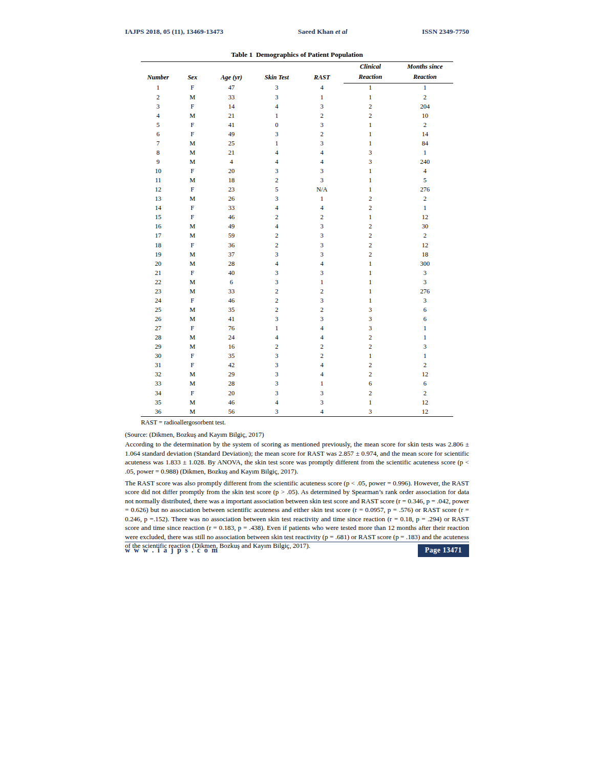IAJPS 2018, 05 (11), 13469-13473
Saeed Khan et al
ISSN 2349-7750
Table 1 Demographics of Patient Population
| Number | Sex | Age (yr) | Skin Test | RAST | Clinical | Months since |
| --- | --- | --- | --- | --- | --- | --- |
| Reaction | Reaction |
| 1 | F | 47 | 3 | 4 | 1 | 1 |
| 2 | M | 33 | 3 | 1 | 1 | 2 |
| 3 | F | 14 | 4 | 3 | 2 | 204 |
| 4 | M | 21 | 1 | 2 | 2 | 10 |
| 5 | F | 41 | 0 | 3 | 1 | 2 |
| 6 | F | 49 | 3 | 2 | 1 | 14 |
| 7 | M | 25 | 1 | 3 | 1 | 84 |
| 8 | M | 21 | 4 | 4 | 3 | 1 |
| 9 | M | 4 | 4 | 4 | 3 | 240 |
| 10 | F | 20 | 3 | 3 | 1 | 4 |
| 11 | M | 18 | 2 | 3 | 1 | 5 |
| 12 | F | 23 | 5 | N/A | 1 | 276 |
| 13 | M | 26 | 3 | 1 | 2 | 2 |
| 14 | F | 33 | 4 | 4 | 2 | 1 |
| 15 | F | 46 | 2 | 2 | 1 | 12 |
| 16 | M | 49 | 4 | 3 | 2 | 30 |
| 17 | M | 59 | 2 | 3 | 2 | 2 |
| 18 | F | 36 | 2 | 3 | 2 | 12 |
| 19 | M | 37 | 3 | 3 | 2 | 18 |
| 20 | M | 28 | 4 | 4 | 1 | 300 |
| 21 | F | 40 | 3 | 3 | 1 | 3 |
| 22 | M | 6 | 3 | 1 | 1 | 3 |
| 23 | M | 33 | 2 | 2 | 1 | 276 |
| 24 | F | 46 | 2 | 3 | 1 | 3 |
| 25 | M | 35 | 2 | 2 | 3 | 6 |
| 26 | M | 41 | 3 | 3 | 3 | 6 |
| 27 | F | 76 | 1 | 4 | 3 | 1 |
| 28 | M | 24 | 4 | 4 | 2 | 1 |
| 29 | M | 16 | 2 | 2 | 2 | 3 |
| 30 | F | 35 | 3 | 2 | 1 | 1 |
| 31 | F | 42 | 3 | 4 | 2 | 2 |
| 32 | M | 29 | 3 | 4 | 2 | 12 |
| 33 | M | 28 | 3 | 1 | 6 | 6 |
| 34 | F | 20 | 3 | 3 | 2 | 2 |
| 35 | M | 46 | 4 | 3 | 1 | 12 |
| 36 | M | 56 | 3 | 4 | 3 | 12 |
RAST = radioallergosorbent test.
(Source: (Dikmen, Bozkuş and Kayım Bilgiç, 2017)
According to the determination by the system of scoring as mentioned previously, the mean score for skin tests was 2.806 ± 1.064 standard deviation (Standard Deviation); the mean score for RAST was 2.857 ± 0.974, and the mean score for scientific acuteness was 1.833 ± 1.028. By ANOVA, the skin test score was promptly different from the scientific acuteness score (p < .05, power = 0.988) (Dikmen, Bozkuş and Kayım Bilgiç, 2017).
The RAST score was also promptly different from the scientific acuteness score (p < .05, power = 0.996). However, the RAST score did not differ promptly from the skin test score (p > .05). As determined by Spearman’s rank order association for data not normally distributed, there was a important association between skin test score and RAST score (r = 0.346, p = .042, power = 0.626) but no association between scientific acuteness and either skin test score (r = 0.0957, p = .576) or RAST score (r = 0.246, p =.152). There was no association between skin test reactivity and time since reaction (r = 0.18, p = .294) or RAST score and time since reaction (r = 0.183, p = .438). Even if patients who were tested more than 12 months after their reaction were excluded, there was still no association between skin test reactivity (p = .681) or RAST score (p = .183) and the acuteness of the scientific reaction (Dikmen, Bozkuş and Kayım Bilgiç, 2017).
w w w . i a j p s . c o m
Page 13471